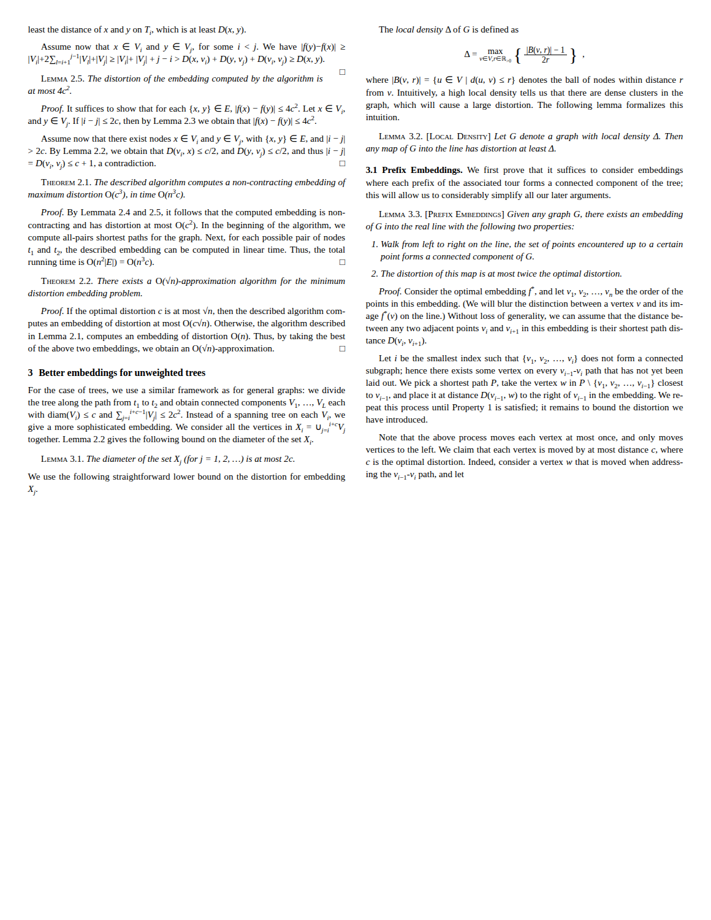least the distance of x and y on Ti, which is at least D(x, y).
Assume now that x ∈ Vi and y ∈ Vj, for some i < j. We have |f(y)−f(x)| ≥ |Vi|+2∑l=i+1j−1|Vl|+|Vj| ≥ |Vi|+ |Vj| + j − i > D(x, vi) + D(y, vj) + D(vi, vj) ≥ D(x, y). □
Lemma 2.5. The distortion of the embedding computed by the algorithm is at most 4c2.
Proof. It suffices to show that for each {x, y} ∈ E, |f(x) − f(y)| ≤ 4c2. Let x ∈ Vi, and y ∈ Vj. If |i − j| ≤ 2c, then by Lemma 2.3 we obtain that |f(x) − f(y)| ≤ 4c2.
Assume now that there exist nodes x ∈ Vi and y ∈ Vj, with {x, y} ∈ E, and |i − j| > 2c. By Lemma 2.2, we obtain that D(vi, x) ≤ c/2, and D(y, vj) ≤ c/2, and thus |i − j| = D(vi, vj) ≤ c + 1, a contradiction. □
Theorem 2.1. The described algorithm computes a non-contracting embedding of maximum distortion O(c3), in time O(n3c).
Proof. By Lemmata 2.4 and 2.5, it follows that the computed embedding is non-contracting and has distortion at most O(c2). In the beginning of the algorithm, we compute all-pairs shortest paths for the graph. Next, for each possible pair of nodes t1 and t2, the described embedding can be computed in linear time. Thus, the total running time is O(n2|E|) = O(n3c). □
Theorem 2.2. There exists a O(√n)-approximation algorithm for the minimum distortion embedding problem.
Proof. If the optimal distortion c is at most √n, then the described algorithm computes an embedding of distortion at most O(c√n). Otherwise, the algorithm described in Lemma 2.1, computes an embedding of distortion O(n). Thus, by taking the best of the above two embeddings, we obtain an O(√n)-approximation. □
3 Better embeddings for unweighted trees
For the case of trees, we use a similar framework as for general graphs: we divide the tree along the path from t1 to t2 and obtain connected components V1, …, VL each with diam(Vi) ≤ c and ∑j=ii+c−1|Vj| ≤ 2c2. Instead of a spanning tree on each Vi, we give a more sophisticated embedding. We consider all the vertices in Xi = ∪j=ii+cVj together. Lemma 2.2 gives the following bound on the diameter of the set Xi.
Lemma 3.1. The diameter of the set Xj (for j = 1, 2, …) is at most 2c.
We use the following straightforward lower bound on the distortion for embedding Xj.
The local density Δ of G is defined as
Δ = max v∈V,r∈ℝ>0 { |B(v, r)| − 12r } ,
where |B(v, r)| = {u ∈ V | d(u, v) ≤ r} denotes the ball of nodes within distance r from v. Intuitively, a high local density tells us that there are dense clusters in the graph, which will cause a large distortion. The following lemma formalizes this intuition.
Lemma 3.2. [Local Density] Let G denote a graph with local density Δ. Then any map of G into the line has distortion at least Δ.
3.1 Prefix Embeddings. We first prove that it suffices to consider embeddings where each prefix of the associated tour forms a connected component of the tree; this will allow us to considerably simplify all our later arguments.
Lemma 3.3. [Prefix Embeddings] Given any graph G, there exists an embedding of G into the real line with the following two properties:
Walk from left to right on the line, the set of points encountered up to a certain point forms a connected component of G.
The distortion of this map is at most twice the optimal distortion.
Proof. Consider the optimal embedding f*, and let v1, v2, …, vn be the order of the points in this embedding. (We will blur the distinction between a vertex v and its image f*(v) on the line.) Without loss of generality, we can assume that the distance between any two adjacent points vi and vi+1 in this embedding is their shortest path distance D(vi, vi+1).
Let i be the smallest index such that {v1, v2, …, vi} does not form a connected subgraph; hence there exists some vertex on every vi−1-vi path that has not yet been laid out. We pick a shortest path P, take the vertex w in P \ {v1, v2, …, vi−1} closest to vi−1, and place it at distance D(vi−1, w) to the right of vi−1 in the embedding. We repeat this process until Property 1 is satisfied; it remains to bound the distortion we have introduced.
Note that the above process moves each vertex at most once, and only moves vertices to the left. We claim that each vertex is moved by at most distance c, where c is the optimal distortion. Indeed, consider a vertex w that is moved when addressing the vi−1-vi path, and let